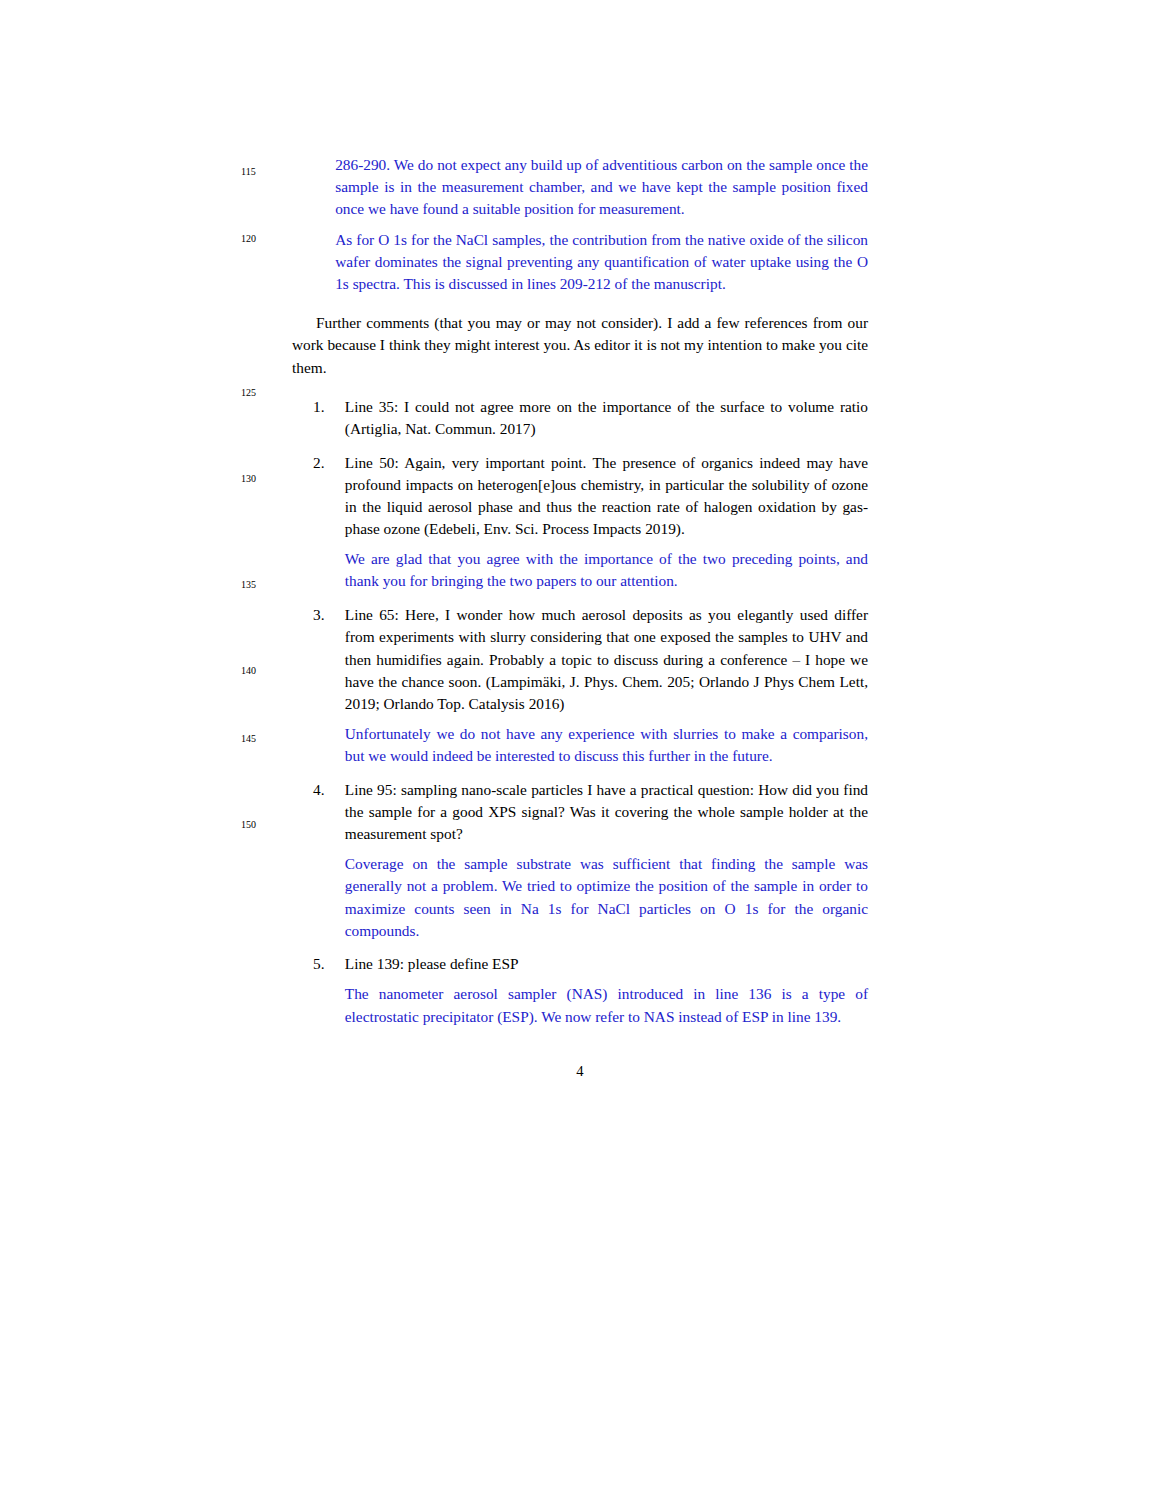115
120
125
130
135
140
145
150
286-290. We do not expect any build up of adventitious carbon on the sample once the sample is in the measurement chamber, and we have kept the sample position fixed once we have found a suitable position for measurement.
As for O 1s for the NaCl samples, the contribution from the native oxide of the silicon wafer dominates the signal preventing any quantification of water uptake using the O 1s spectra. This is discussed in lines 209-212 of the manuscript.
Further comments (that you may or may not consider). I add a few references from our work because I think they might interest you. As editor it is not my intention to make you cite them.
Line 35: I could not agree more on the importance of the surface to volume ratio (Artiglia, Nat. Commun. 2017)
Line 50: Again, very important point. The presence of organics indeed may have profound impacts on heterogen[e]ous chemistry, in particular the solubility of ozone in the liquid aerosol phase and thus the reaction rate of halogen oxidation by gas-phase ozone (Edebeli, Env. Sci. Process Impacts 2019).
We are glad that you agree with the importance of the two preceding points, and thank you for bringing the two papers to our attention.
Line 65: Here, I wonder how much aerosol deposits as you elegantly used differ from experiments with slurry considering that one exposed the samples to UHV and then humidifies again. Probably a topic to discuss during a conference – I hope we have the chance soon. (Lampimäki, J. Phys. Chem. 205; Orlando J Phys Chem Lett, 2019; Orlando Top. Catalysis 2016)
Unfortunately we do not have any experience with slurries to make a comparison, but we would indeed be interested to discuss this further in the future.
Line 95: sampling nano-scale particles I have a practical question: How did you find the sample for a good XPS signal? Was it covering the whole sample holder at the measurement spot?
Coverage on the sample substrate was sufficient that finding the sample was generally not a problem. We tried to optimize the position of the sample in order to maximize counts seen in Na 1s for NaCl particles on O 1s for the organic compounds.
Line 139: please define ESP
The nanometer aerosol sampler (NAS) introduced in line 136 is a type of electrostatic precipitator (ESP). We now refer to NAS instead of ESP in line 139.
4